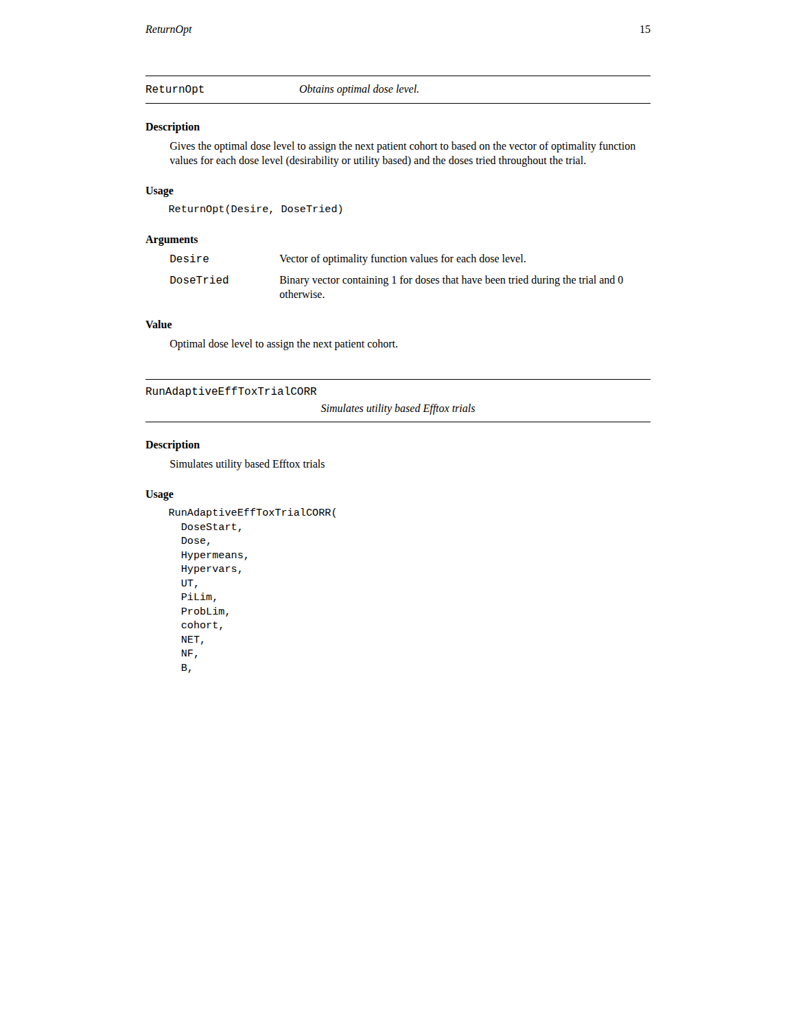ReturnOpt 15
ReturnOpt Obtains optimal dose level.
Description
Gives the optimal dose level to assign the next patient cohort to based on the vector of optimality function values for each dose level (desirability or utility based) and the doses tried throughout the trial.
Usage
ReturnOpt(Desire, DoseTried)
Arguments
Desire
Vector of optimality function values for each dose level.
DoseTried
Binary vector containing 1 for doses that have been tried during the trial and 0 otherwise.
Value
Optimal dose level to assign the next patient cohort.
RunAdaptiveEffToxTrialCORR Simulates utility based Efftox trials
Description
Simulates utility based Efftox trials
Usage
RunAdaptiveEffToxTrialCORR(
  DoseStart,
  Dose,
  Hypermeans,
  Hypervars,
  UT,
  PiLim,
  ProbLim,
  cohort,
  NET,
  NF,
  B,